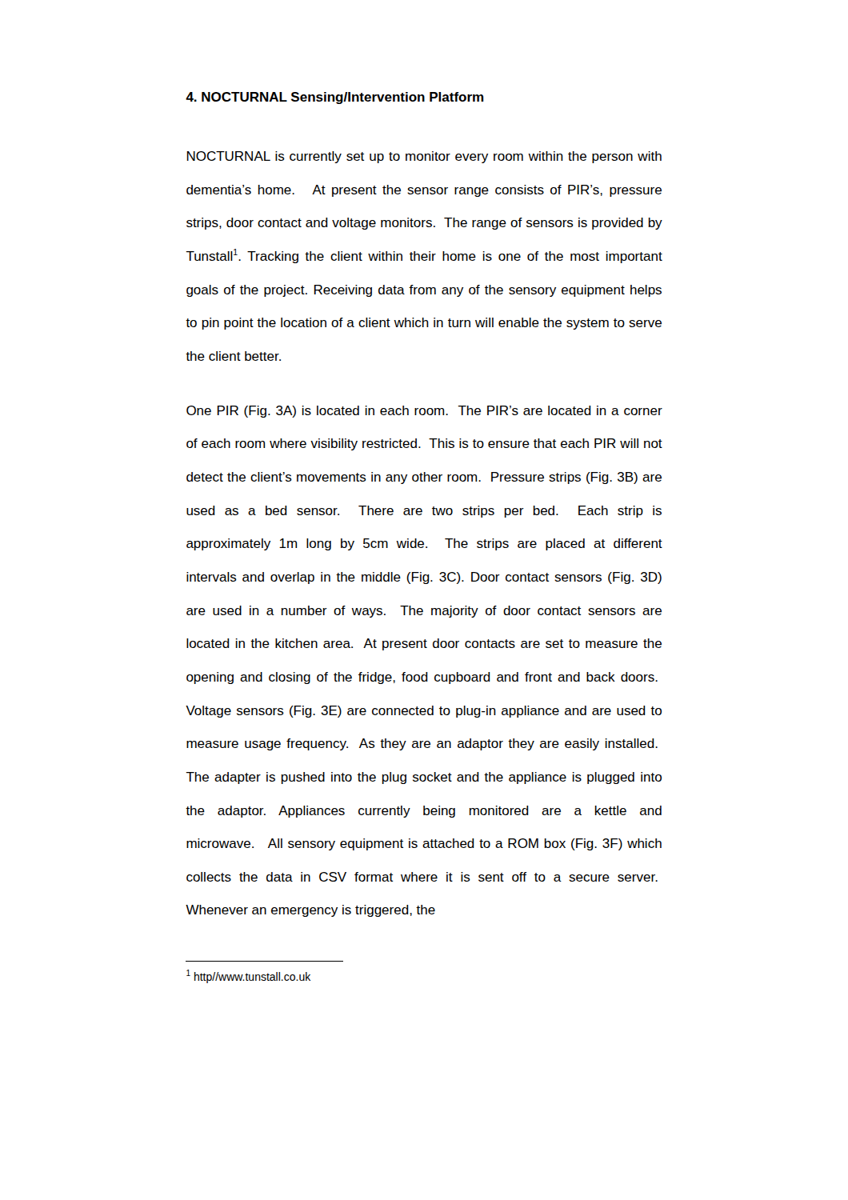4. NOCTURNAL Sensing/Intervention Platform
NOCTURNAL is currently set up to monitor every room within the person with dementia’s home. At present the sensor range consists of PIR’s, pressure strips, door contact and voltage monitors. The range of sensors is provided by Tunstall1. Tracking the client within their home is one of the most important goals of the project. Receiving data from any of the sensory equipment helps to pin point the location of a client which in turn will enable the system to serve the client better.
One PIR (Fig. 3A) is located in each room. The PIR’s are located in a corner of each room where visibility restricted. This is to ensure that each PIR will not detect the client’s movements in any other room. Pressure strips (Fig. 3B) are used as a bed sensor. There are two strips per bed. Each strip is approximately 1m long by 5cm wide. The strips are placed at different intervals and overlap in the middle (Fig. 3C). Door contact sensors (Fig. 3D) are used in a number of ways. The majority of door contact sensors are located in the kitchen area. At present door contacts are set to measure the opening and closing of the fridge, food cupboard and front and back doors. Voltage sensors (Fig. 3E) are connected to plug-in appliance and are used to measure usage frequency. As they are an adaptor they are easily installed. The adapter is pushed into the plug socket and the appliance is plugged into the adaptor. Appliances currently being monitored are a kettle and microwave. All sensory equipment is attached to a ROM box (Fig. 3F) which collects the data in CSV format where it is sent off to a secure server. Whenever an emergency is triggered, the
1 http//www.tunstall.co.uk